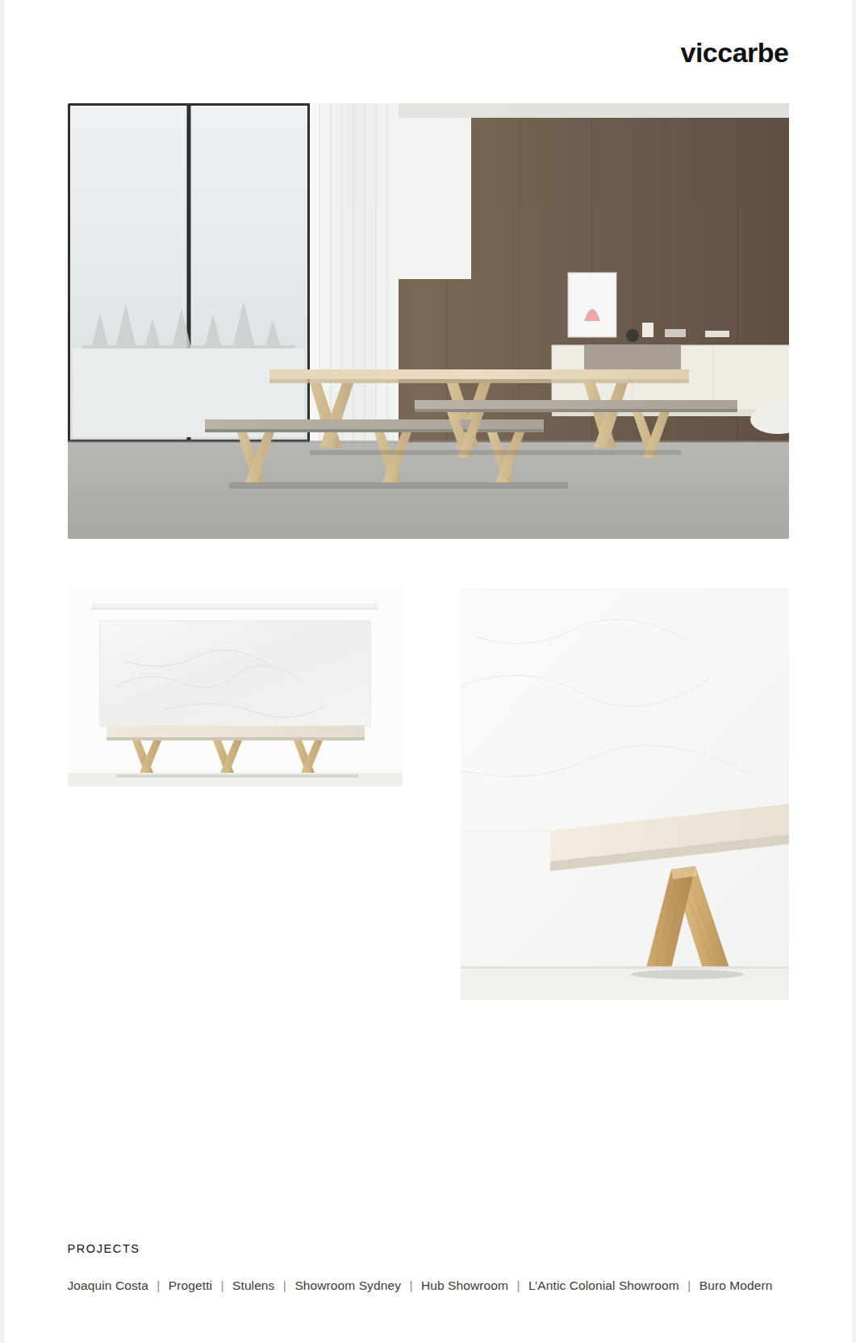viccarbe
Projects
Joaquin Costa | Progetti | Stulens | Showroom Sydney | Hub Showroom | L’Antic Colonial Showroom | Buro Modern